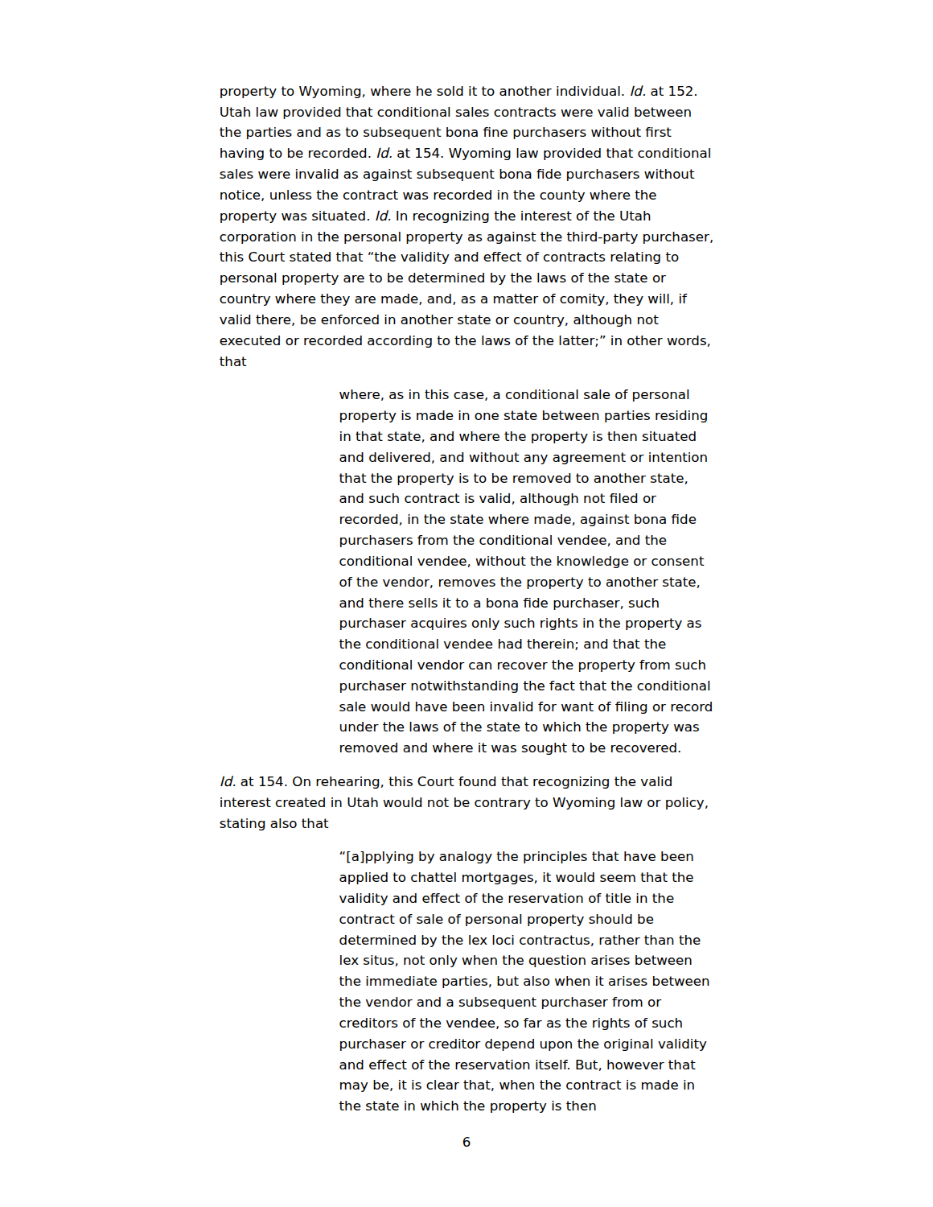property to Wyoming, where he sold it to another individual. Id. at 152. Utah law provided that conditional sales contracts were valid between the parties and as to subsequent bona fine purchasers without first having to be recorded. Id. at 154. Wyoming law provided that conditional sales were invalid as against subsequent bona fide purchasers without notice, unless the contract was recorded in the county where the property was situated. Id. In recognizing the interest of the Utah corporation in the personal property as against the third-party purchaser, this Court stated that “the validity and effect of contracts relating to personal property are to be determined by the laws of the state or country where they are made, and, as a matter of comity, they will, if valid there, be enforced in another state or country, although not executed or recorded according to the laws of the latter;” in other words, that
where, as in this case, a conditional sale of personal property is made in one state between parties residing in that state, and where the property is then situated and delivered, and without any agreement or intention that the property is to be removed to another state, and such contract is valid, although not filed or recorded, in the state where made, against bona fide purchasers from the conditional vendee, and the conditional vendee, without the knowledge or consent of the vendor, removes the property to another state, and there sells it to a bona fide purchaser, such purchaser acquires only such rights in the property as the conditional vendee had therein; and that the conditional vendor can recover the property from such purchaser notwithstanding the fact that the conditional sale would have been invalid for want of filing or record under the laws of the state to which the property was removed and where it was sought to be recovered.
Id. at 154. On rehearing, this Court found that recognizing the valid interest created in Utah would not be contrary to Wyoming law or policy, stating also that
“[a]pplying by analogy the principles that have been applied to chattel mortgages, it would seem that the validity and effect of the reservation of title in the contract of sale of personal property should be determined by the lex loci contractus, rather than the lex situs, not only when the question arises between the immediate parties, but also when it arises between the vendor and a subsequent purchaser from or creditors of the vendee, so far as the rights of such purchaser or creditor depend upon the original validity and effect of the reservation itself. But, however that may be, it is clear that, when the contract is made in the state in which the property is then
6